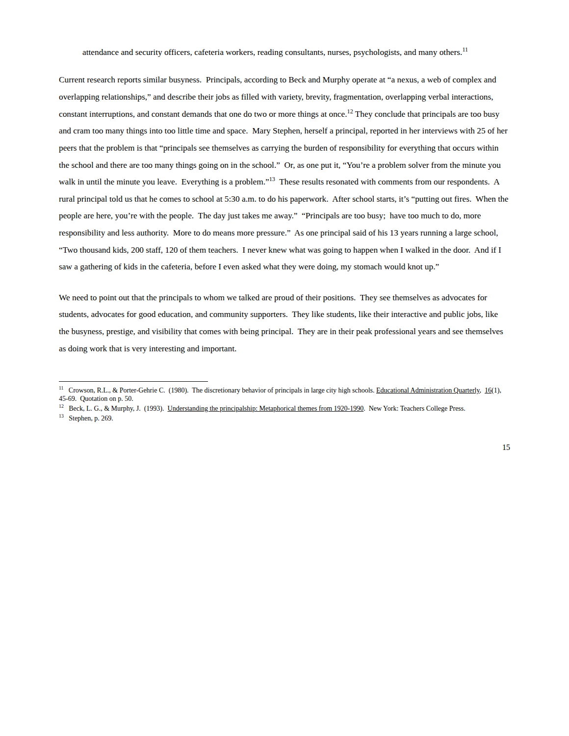attendance and security officers, cafeteria workers, reading consultants, nurses, psychologists, and many others.11
Current research reports similar busyness. Principals, according to Beck and Murphy operate at “a nexus, a web of complex and overlapping relationships,” and describe their jobs as filled with variety, brevity, fragmentation, overlapping verbal interactions, constant interruptions, and constant demands that one do two or more things at once.12 They conclude that principals are too busy and cram too many things into too little time and space. Mary Stephen, herself a principal, reported in her interviews with 25 of her peers that the problem is that “principals see themselves as carrying the burden of responsibility for everything that occurs within the school and there are too many things going on in the school.” Or, as one put it, “You’re a problem solver from the minute you walk in until the minute you leave. Everything is a problem.”13 These results resonated with comments from our respondents. A rural principal told us that he comes to school at 5:30 a.m. to do his paperwork. After school starts, it’s “putting out fires. When the people are here, you’re with the people. The day just takes me away.” “Principals are too busy; have too much to do, more responsibility and less authority. More to do means more pressure.” As one principal said of his 13 years running a large school, “Two thousand kids, 200 staff, 120 of them teachers. I never knew what was going to happen when I walked in the door. And if I saw a gathering of kids in the cafeteria, before I even asked what they were doing, my stomach would knot up.”
We need to point out that the principals to whom we talked are proud of their positions. They see themselves as advocates for students, advocates for good education, and community supporters. They like students, like their interactive and public jobs, like the busyness, prestige, and visibility that comes with being principal. They are in their peak professional years and see themselves as doing work that is very interesting and important.
11 Crowson, R.L., & Porter-Gehrie C. (1980). The discretionary behavior of principals in large city high schools. Educational Administration Quarterly, 16(1), 45-69. Quotation on p. 50.
12 Beck, L. G., & Murphy, J. (1993). Understanding the principalship: Metaphorical themes from 1920-1990. New York: Teachers College Press.
13 Stephen, p. 269.
15